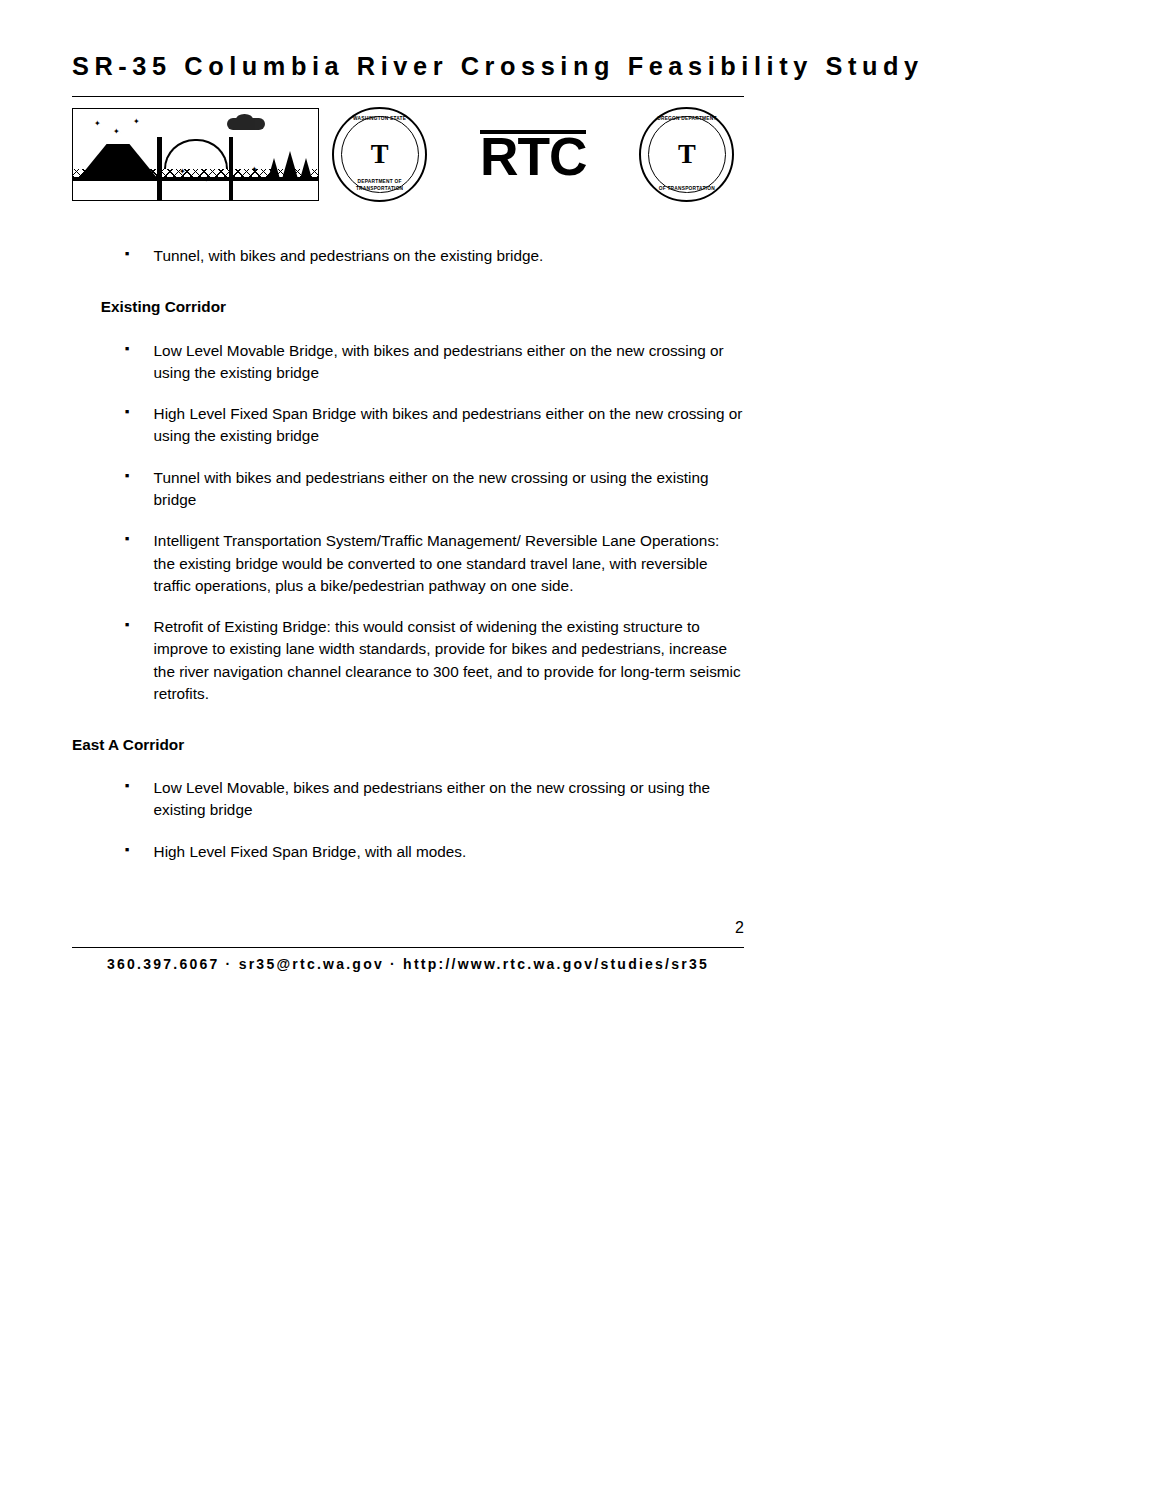SR-35 Columbia River Crossing Feasibility Study
✦ ✦ ✦ ✦ ✦ ✦
WASHINGTON STATE
T
DEPARTMENT OF TRANSPORTATION
RTC
OREGON DEPARTMENT
T
OF TRANSPORTATION
Tunnel, with bikes and pedestrians on the existing bridge.
Existing Corridor
Low Level Movable Bridge, with bikes and pedestrians either on the new crossing or using the existing bridge
High Level Fixed Span Bridge with bikes and pedestrians either on the new crossing or using the existing bridge
Tunnel with bikes and pedestrians either on the new crossing or using the existing bridge
Intelligent Transportation System/Traffic Management/ Reversible Lane Operations: the existing bridge would be converted to one standard travel lane, with reversible traffic operations, plus a bike/pedestrian pathway on one side.
Retrofit of Existing Bridge: this would consist of widening the existing structure to improve to existing lane width standards, provide for bikes and pedestrians, increase the river navigation channel clearance to 300 feet, and to provide for long-term seismic retrofits.
East A Corridor
Low Level Movable, bikes and pedestrians either on the new crossing or using the existing bridge
High Level Fixed Span Bridge, with all modes.
2
360.397.6067 · sr35@rtc.wa.gov · http://www.rtc.wa.gov/studies/sr35